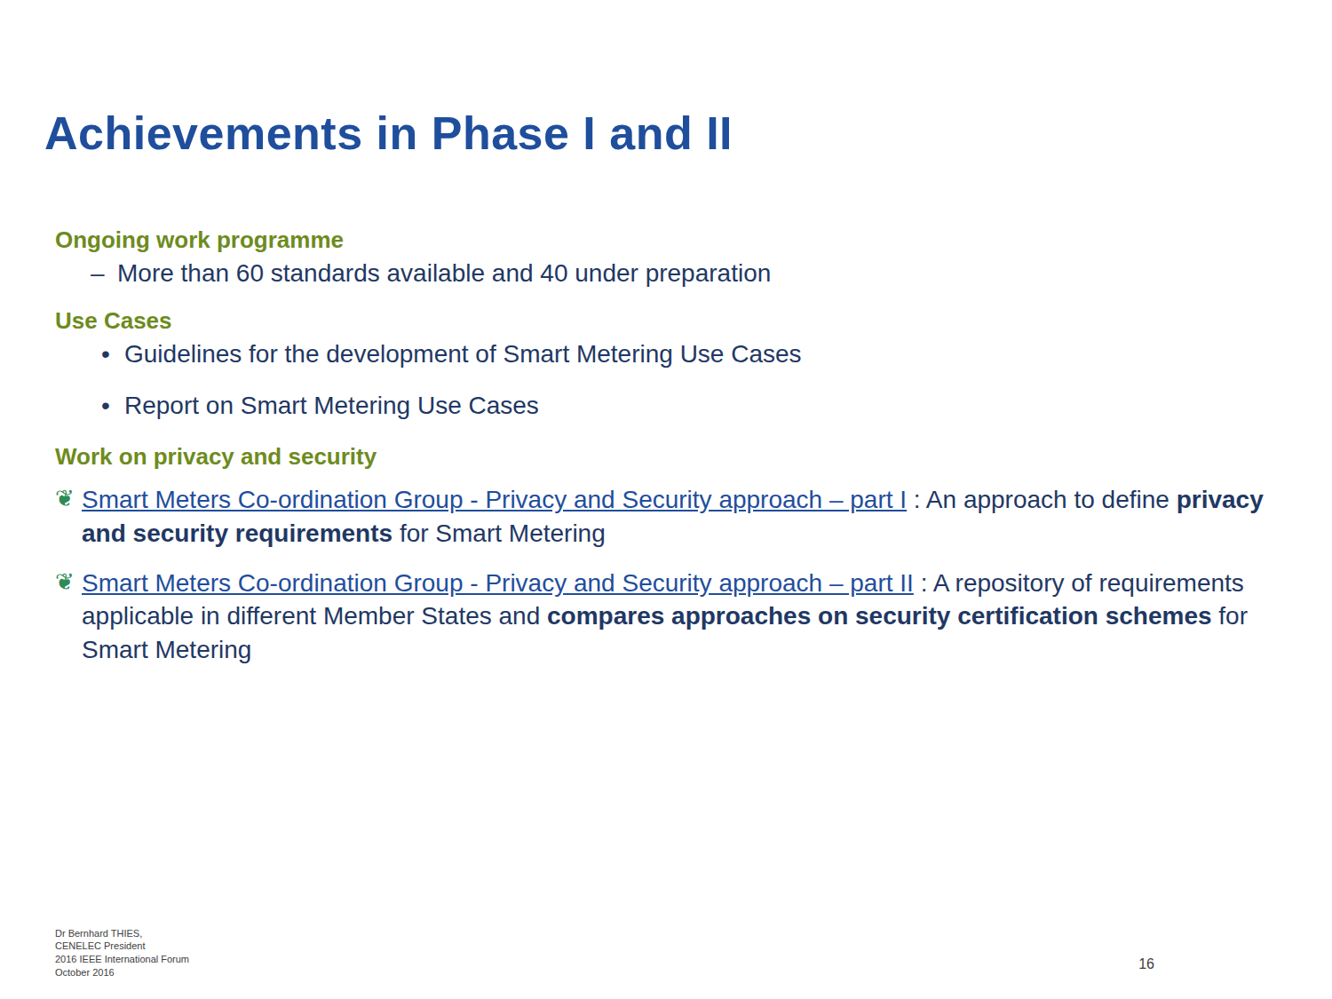Achievements in Phase I and II
Ongoing work programme
More than 60 standards available and 40 under preparation
Use Cases
Guidelines for the development of Smart Metering Use Cases
Report on Smart Metering Use Cases
Work on privacy and security
Smart Meters Co-ordination Group - Privacy and Security approach – part I : An approach to define privacy and security requirements for Smart Metering
Smart Meters Co-ordination Group - Privacy and Security approach – part II : A repository of requirements applicable in different Member States and compares approaches on security certification schemes for Smart Metering
Dr Bernhard THIES,
CENELEC President
2016 IEEE International Forum
October 2016
16